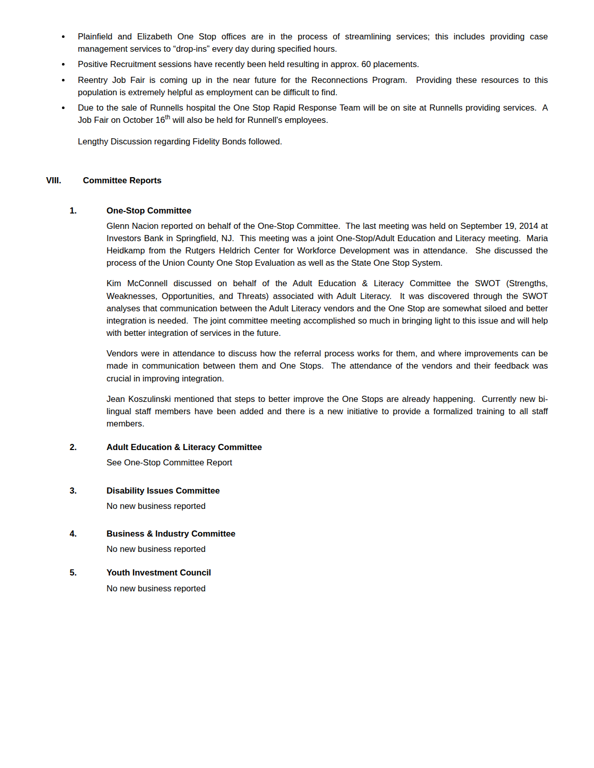Plainfield and Elizabeth One Stop offices are in the process of streamlining services; this includes providing case management services to “drop-ins” every day during specified hours.
Positive Recruitment sessions have recently been held resulting in approx. 60 placements.
Reentry Job Fair is coming up in the near future for the Reconnections Program. Providing these resources to this population is extremely helpful as employment can be difficult to find.
Due to the sale of Runnells hospital the One Stop Rapid Response Team will be on site at Runnells providing services. A Job Fair on October 16th will also be held for Runnell's employees.
Lengthy Discussion regarding Fidelity Bonds followed.
VIII. Committee Reports
One-Stop Committee
Glenn Nacion reported on behalf of the One-Stop Committee. The last meeting was held on September 19, 2014 at Investors Bank in Springfield, NJ. This meeting was a joint One-Stop/Adult Education and Literacy meeting. Maria Heidkamp from the Rutgers Heldrich Center for Workforce Development was in attendance. She discussed the process of the Union County One Stop Evaluation as well as the State One Stop System.
Kim McConnell discussed on behalf of the Adult Education & Literacy Committee the SWOT (Strengths, Weaknesses, Opportunities, and Threats) associated with Adult Literacy. It was discovered through the SWOT analyses that communication between the Adult Literacy vendors and the One Stop are somewhat siloed and better integration is needed. The joint committee meeting accomplished so much in bringing light to this issue and will help with better integration of services in the future.
Vendors were in attendance to discuss how the referral process works for them, and where improvements can be made in communication between them and One Stops. The attendance of the vendors and their feedback was crucial in improving integration.
Jean Koszulinski mentioned that steps to better improve the One Stops are already happening. Currently new bi-lingual staff members have been added and there is a new initiative to provide a formalized training to all staff members.
Adult Education & Literacy Committee
See One-Stop Committee Report
Disability Issues Committee
No new business reported
Business & Industry Committee
No new business reported
Youth Investment Council
No new business reported